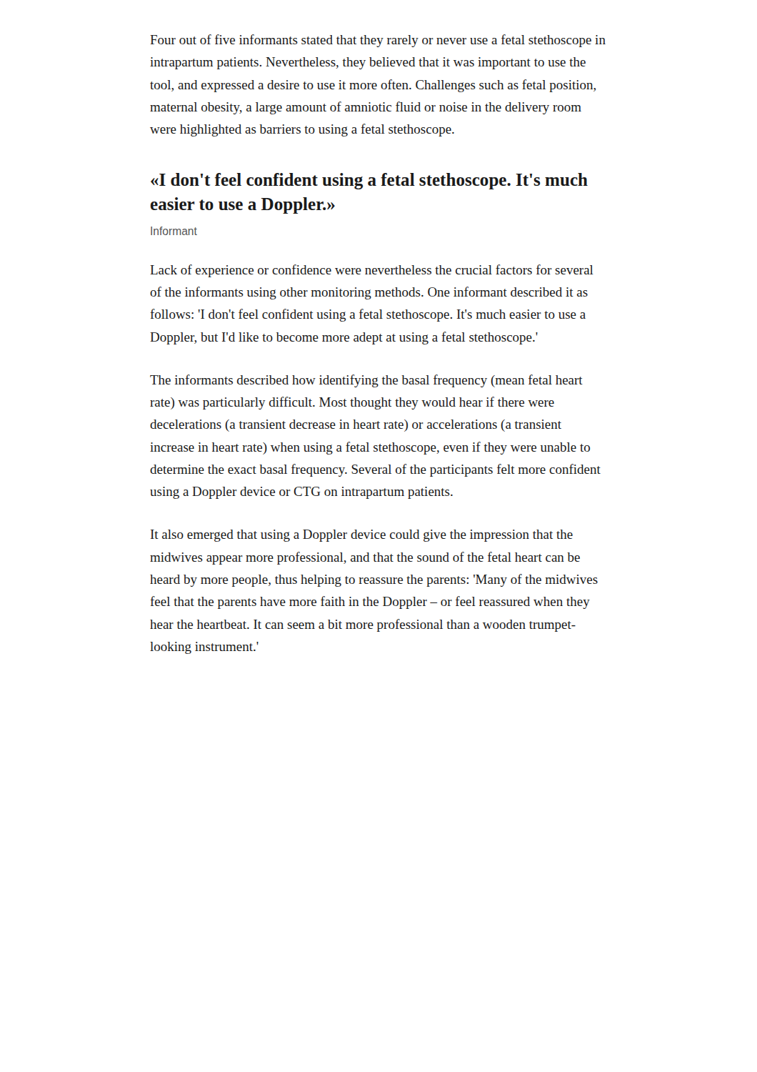Four out of five informants stated that they rarely or never use a fetal stethoscope in intrapartum patients. Nevertheless, they believed that it was important to use the tool, and expressed a desire to use it more often. Challenges such as fetal position, maternal obesity, a large amount of amniotic fluid or noise in the delivery room were highlighted as barriers to using a fetal stethoscope.
«I don't feel confident using a fetal stethoscope. It's much easier to use a Doppler.»
Informant
Lack of experience or confidence were nevertheless the crucial factors for several of the informants using other monitoring methods. One informant described it as follows: 'I don't feel confident using a fetal stethoscope. It's much easier to use a Doppler, but I'd like to become more adept at using a fetal stethoscope.'
The informants described how identifying the basal frequency (mean fetal heart rate) was particularly difficult. Most thought they would hear if there were decelerations (a transient decrease in heart rate) or accelerations (a transient increase in heart rate) when using a fetal stethoscope, even if they were unable to determine the exact basal frequency. Several of the participants felt more confident using a Doppler device or CTG on intrapartum patients.
It also emerged that using a Doppler device could give the impression that the midwives appear more professional, and that the sound of the fetal heart can be heard by more people, thus helping to reassure the parents: 'Many of the midwives feel that the parents have more faith in the Doppler – or feel reassured when they hear the heartbeat. It can seem a bit more professional than a wooden trumpet-looking instrument.'